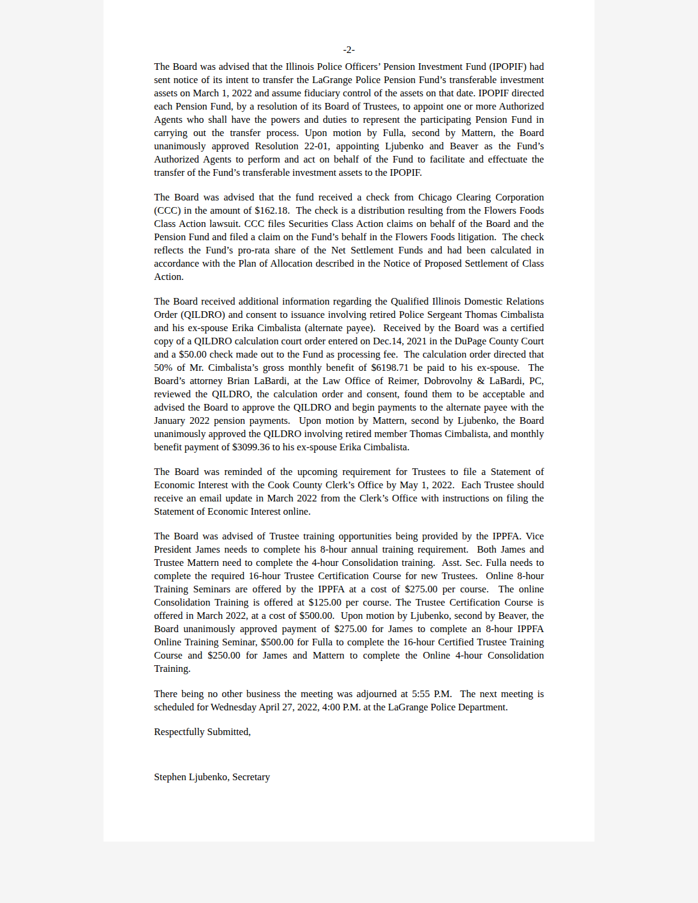-2-
The Board was advised that the Illinois Police Officers’ Pension Investment Fund (IPOPIF) had sent notice of its intent to transfer the LaGrange Police Pension Fund’s transferable investment assets on March 1, 2022 and assume fiduciary control of the assets on that date. IPOPIF directed each Pension Fund, by a resolution of its Board of Trustees, to appoint one or more Authorized Agents who shall have the powers and duties to represent the participating Pension Fund in carrying out the transfer process. Upon motion by Fulla, second by Mattern, the Board unanimously approved Resolution 22-01, appointing Ljubenko and Beaver as the Fund’s Authorized Agents to perform and act on behalf of the Fund to facilitate and effectuate the transfer of the Fund’s transferable investment assets to the IPOPIF.
The Board was advised that the fund received a check from Chicago Clearing Corporation (CCC) in the amount of $162.18. The check is a distribution resulting from the Flowers Foods Class Action lawsuit. CCC files Securities Class Action claims on behalf of the Board and the Pension Fund and filed a claim on the Fund’s behalf in the Flowers Foods litigation. The check reflects the Fund’s pro-rata share of the Net Settlement Funds and had been calculated in accordance with the Plan of Allocation described in the Notice of Proposed Settlement of Class Action.
The Board received additional information regarding the Qualified Illinois Domestic Relations Order (QILDRO) and consent to issuance involving retired Police Sergeant Thomas Cimbalista and his ex-spouse Erika Cimbalista (alternate payee). Received by the Board was a certified copy of a QILDRO calculation court order entered on Dec.14, 2021 in the DuPage County Court and a $50.00 check made out to the Fund as processing fee. The calculation order directed that 50% of Mr. Cimbalista’s gross monthly benefit of $6198.71 be paid to his ex-spouse. The Board’s attorney Brian LaBardi, at the Law Office of Reimer, Dobrovolny & LaBardi, PC, reviewed the QILDRO, the calculation order and consent, found them to be acceptable and advised the Board to approve the QILDRO and begin payments to the alternate payee with the January 2022 pension payments. Upon motion by Mattern, second by Ljubenko, the Board unanimously approved the QILDRO involving retired member Thomas Cimbalista, and monthly benefit payment of $3099.36 to his ex-spouse Erika Cimbalista.
The Board was reminded of the upcoming requirement for Trustees to file a Statement of Economic Interest with the Cook County Clerk’s Office by May 1, 2022. Each Trustee should receive an email update in March 2022 from the Clerk’s Office with instructions on filing the Statement of Economic Interest online.
The Board was advised of Trustee training opportunities being provided by the IPPFA. Vice President James needs to complete his 8-hour annual training requirement. Both James and Trustee Mattern need to complete the 4-hour Consolidation training. Asst. Sec. Fulla needs to complete the required 16-hour Trustee Certification Course for new Trustees. Online 8-hour Training Seminars are offered by the IPPFA at a cost of $275.00 per course. The online Consolidation Training is offered at $125.00 per course. The Trustee Certification Course is offered in March 2022, at a cost of $500.00. Upon motion by Ljubenko, second by Beaver, the Board unanimously approved payment of $275.00 for James to complete an 8-hour IPPFA Online Training Seminar, $500.00 for Fulla to complete the 16-hour Certified Trustee Training Course and $250.00 for James and Mattern to complete the Online 4-hour Consolidation Training.
There being no other business the meeting was adjourned at 5:55 P.M. The next meeting is scheduled for Wednesday April 27, 2022, 4:00 P.M. at the LaGrange Police Department.
Respectfully Submitted,
Stephen Ljubenko, Secretary